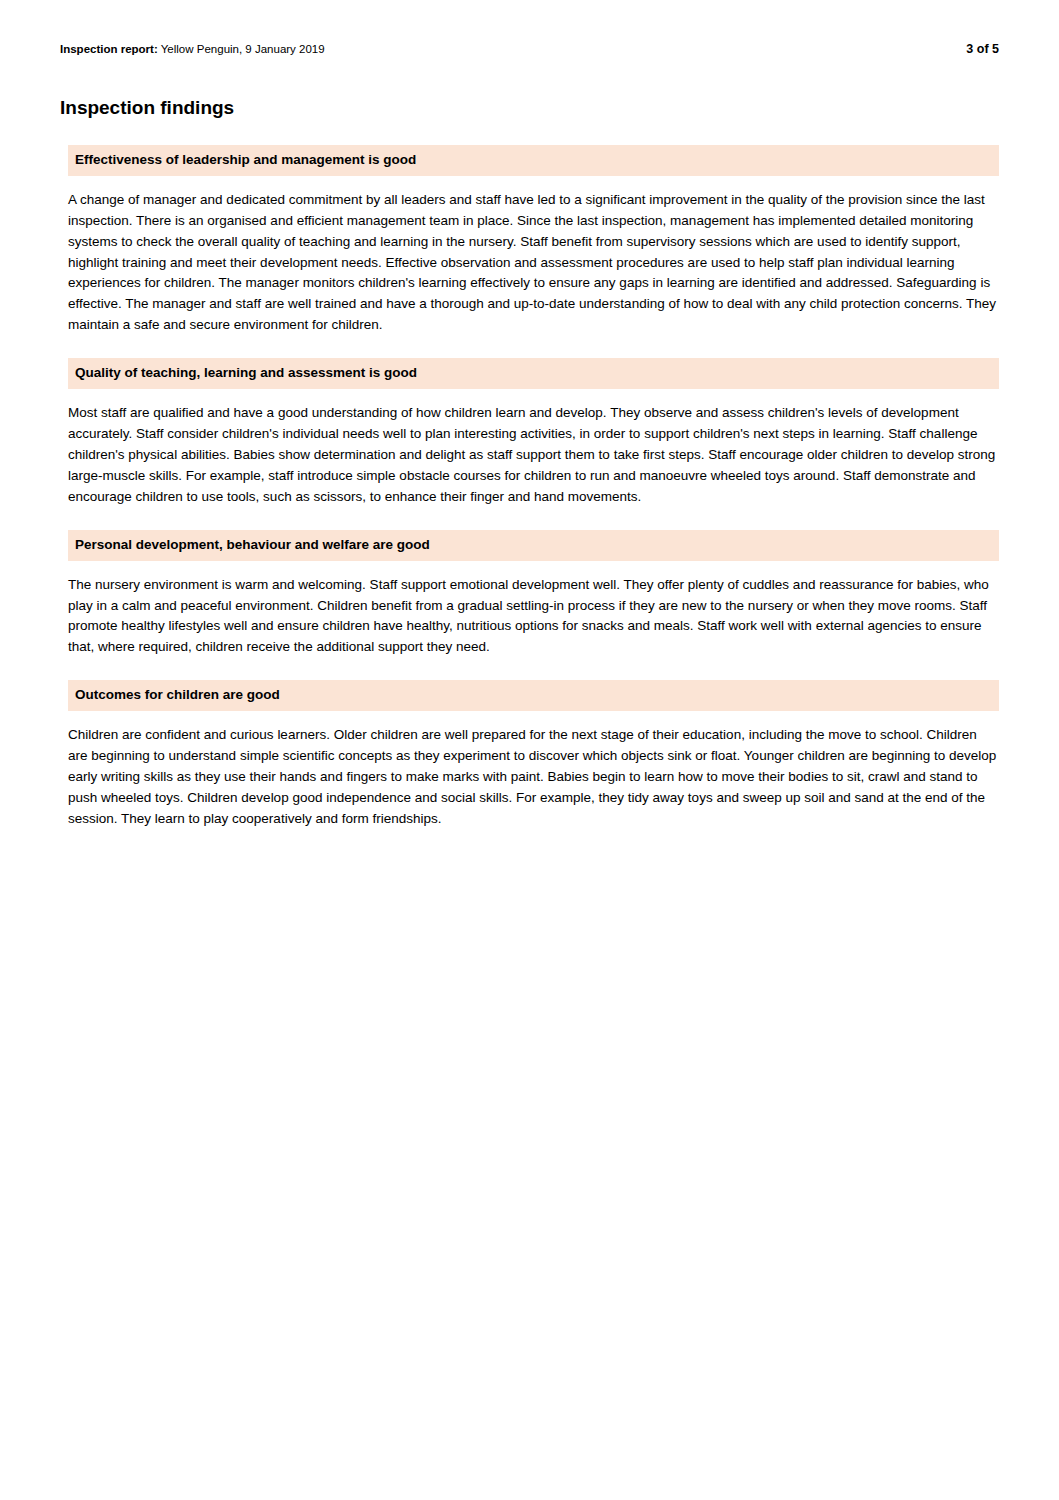Inspection report: Yellow Penguin, 9 January 2019
3 of 5
Inspection findings
Effectiveness of leadership and management is good
A change of manager and dedicated commitment by all leaders and staff have led to a significant improvement in the quality of the provision since the last inspection. There is an organised and efficient management team in place. Since the last inspection, management has implemented detailed monitoring systems to check the overall quality of teaching and learning in the nursery. Staff benefit from supervisory sessions which are used to identify support, highlight training and meet their development needs. Effective observation and assessment procedures are used to help staff plan individual learning experiences for children. The manager monitors children's learning effectively to ensure any gaps in learning are identified and addressed. Safeguarding is effective. The manager and staff are well trained and have a thorough and up-to-date understanding of how to deal with any child protection concerns. They maintain a safe and secure environment for children.
Quality of teaching, learning and assessment is good
Most staff are qualified and have a good understanding of how children learn and develop. They observe and assess children's levels of development accurately. Staff consider children's individual needs well to plan interesting activities, in order to support children's next steps in learning. Staff challenge children's physical abilities. Babies show determination and delight as staff support them to take first steps. Staff encourage older children to develop strong large-muscle skills. For example, staff introduce simple obstacle courses for children to run and manoeuvre wheeled toys around. Staff demonstrate and encourage children to use tools, such as scissors, to enhance their finger and hand movements.
Personal development, behaviour and welfare are good
The nursery environment is warm and welcoming. Staff support emotional development well. They offer plenty of cuddles and reassurance for babies, who play in a calm and peaceful environment. Children benefit from a gradual settling-in process if they are new to the nursery or when they move rooms. Staff promote healthy lifestyles well and ensure children have healthy, nutritious options for snacks and meals. Staff work well with external agencies to ensure that, where required, children receive the additional support they need.
Outcomes for children are good
Children are confident and curious learners. Older children are well prepared for the next stage of their education, including the move to school. Children are beginning to understand simple scientific concepts as they experiment to discover which objects sink or float. Younger children are beginning to develop early writing skills as they use their hands and fingers to make marks with paint. Babies begin to learn how to move their bodies to sit, crawl and stand to push wheeled toys. Children develop good independence and social skills. For example, they tidy away toys and sweep up soil and sand at the end of the session. They learn to play cooperatively and form friendships.